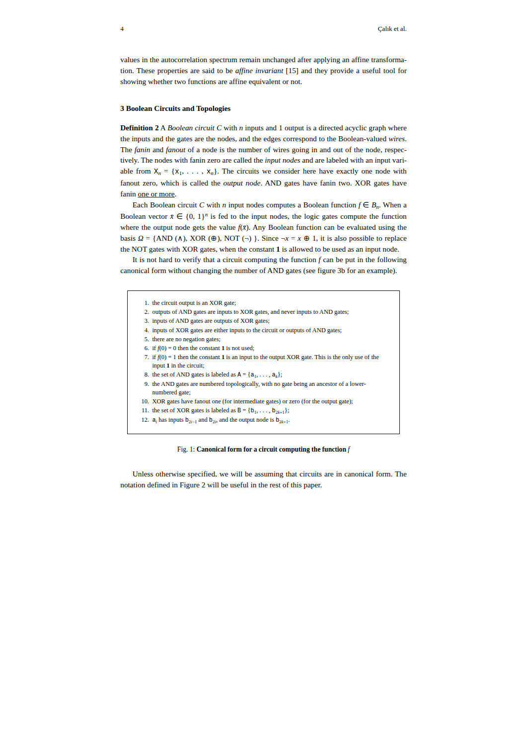4 Çalık et al.
values in the autocorrelation spectrum remain unchanged after applying an affine transformation. These properties are said to be affine invariant [15] and they provide a useful tool for showing whether two functions are affine equivalent or not.
3 Boolean Circuits and Topologies
Definition 2 A Boolean circuit C with n inputs and 1 output is a directed acyclic graph where the inputs and the gates are the nodes, and the edges correspond to the Boolean-valued wires. The fanin and fanout of a node is the number of wires going in and out of the node, respectively. The nodes with fanin zero are called the input nodes and are labeled with an input variable from Xn = {x1, . . . , xn}. The circuits we consider here have exactly one node with fanout zero, which is called the output node. AND gates have fanin two. XOR gates have fanin one or more.
Each Boolean circuit C with n input nodes computes a Boolean function f ∈ Bn. When a Boolean vector x̄ ∈ {0, 1}n is fed to the input nodes, the logic gates compute the function where the output node gets the value f(x̄). Any Boolean function can be evaluated using the basis Ω = {AND (∧), XOR (⊕), NOT (¬) }. Since ¬x = x ⊕ 1, it is also possible to replace the NOT gates with XOR gates, when the constant 1 is allowed to be used as an input node.
It is not hard to verify that a circuit computing the function f can be put in the following canonical form without changing the number of AND gates (see figure 3b for an example).
the circuit output is an XOR gate;
outputs of AND gates are inputs to XOR gates, and never inputs to AND gates;
inputs of AND gates are outputs of XOR gates;
inputs of XOR gates are either inputs to the circuit or outputs of AND gates;
there are no negation gates;
if f(0) = 0 then the constant 1 is not used;
if f(0) = 1 then the constant 1 is an input to the output XOR gate. This is the only use of the input 1 in the circuit;
the set of AND gates is labeled as A = {a1, . . . , ak};
the AND gates are numbered topologically, with no gate being an ancestor of a lower-numbered gate;
XOR gates have fanout one (for intermediate gates) or zero (for the output gate);
the set of XOR gates is labeled as B = {b1, . . . , b2k+1};
ai has inputs b2i−1 and b2i, and the output node is b2k+1.
Fig. 1: Canonical form for a circuit computing the function f
Unless otherwise specified, we will be assuming that circuits are in canonical form. The notation defined in Figure 2 will be useful in the rest of this paper.